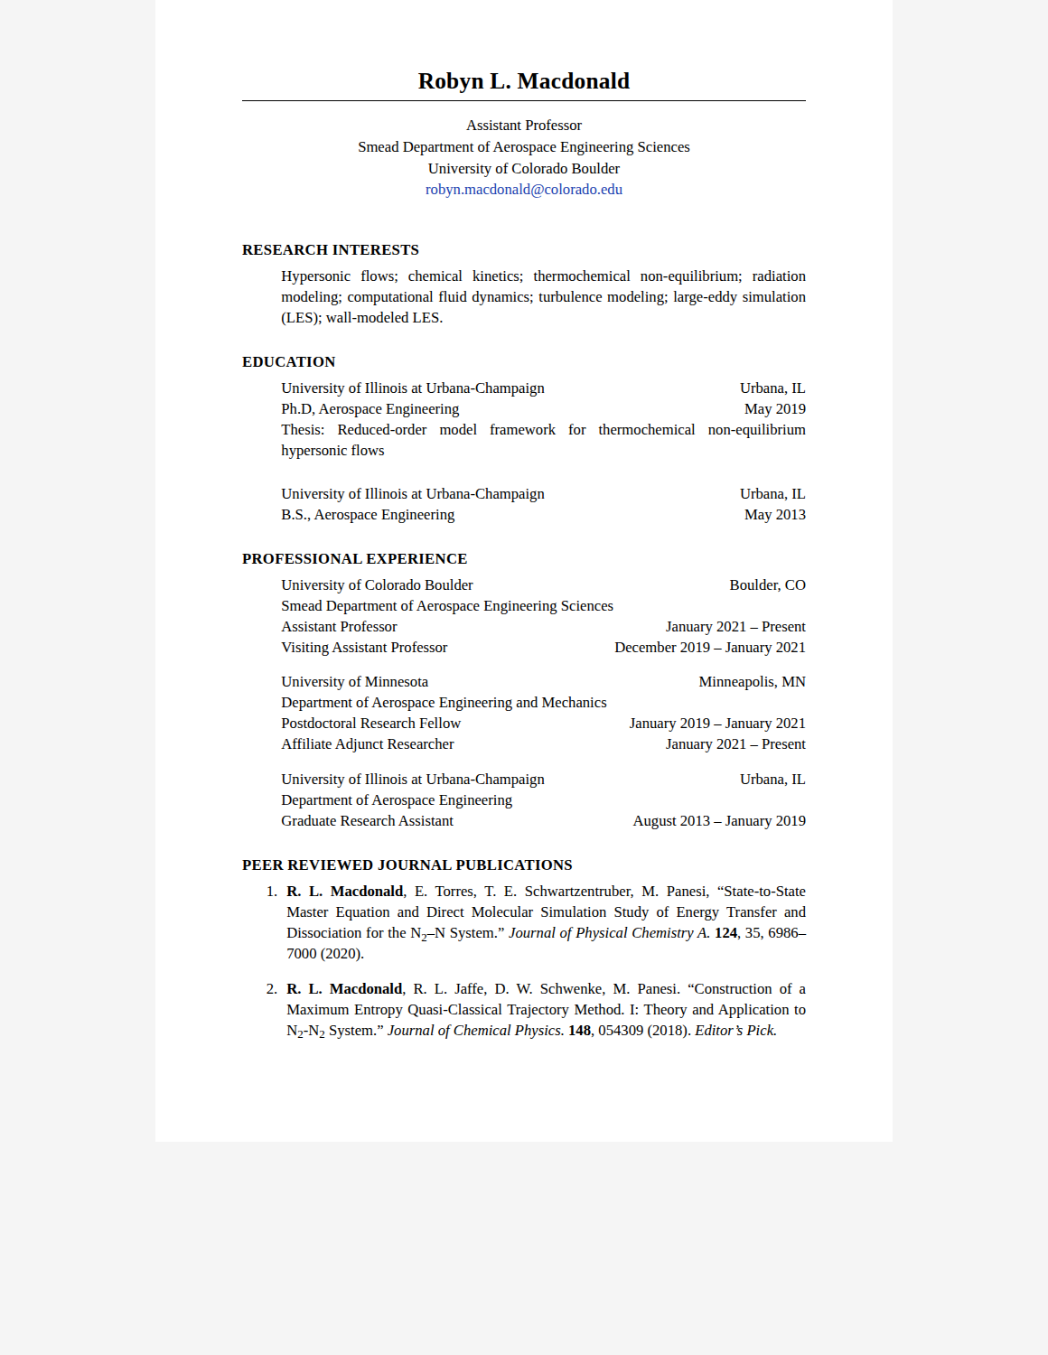Robyn L. Macdonald
Assistant Professor
Smead Department of Aerospace Engineering Sciences
University of Colorado Boulder
robyn.macdonald@colorado.edu
RESEARCH INTERESTS
Hypersonic flows; chemical kinetics; thermochemical non-equilibrium; radiation modeling; computational fluid dynamics; turbulence modeling; large-eddy simulation (LES); wall-modeled LES.
EDUCATION
University of Illinois at Urbana-Champaign Urbana, IL
Ph.D, Aerospace Engineering May 2019
Thesis: Reduced-order model framework for thermochemical non-equilibrium hypersonic flows
University of Illinois at Urbana-Champaign Urbana, IL
B.S., Aerospace Engineering May 2013
PROFESSIONAL EXPERIENCE
University of Colorado Boulder Boulder, CO
Smead Department of Aerospace Engineering Sciences
Assistant Professor January 2021 – Present
Visiting Assistant Professor December 2019 – January 2021
University of Minnesota Minneapolis, MN
Department of Aerospace Engineering and Mechanics
Postdoctoral Research Fellow January 2019 – January 2021
Affiliate Adjunct Researcher January 2021 – Present
University of Illinois at Urbana-Champaign Urbana, IL
Department of Aerospace Engineering
Graduate Research Assistant August 2013 – January 2019
PEER REVIEWED JOURNAL PUBLICATIONS
R. L. Macdonald, E. Torres, T. E. Schwartzentruber, M. Panesi, “State-to-State Master Equation and Direct Molecular Simulation Study of Energy Transfer and Dissociation for the N2–N System.” Journal of Physical Chemistry A. 124, 35, 6986–7000 (2020).
R. L. Macdonald, R. L. Jaffe, D. W. Schwenke, M. Panesi. “Construction of a Maximum Entropy Quasi-Classical Trajectory Method. I: Theory and Application to N2-N2 System.” Journal of Chemical Physics. 148, 054309 (2018). Editor’s Pick.